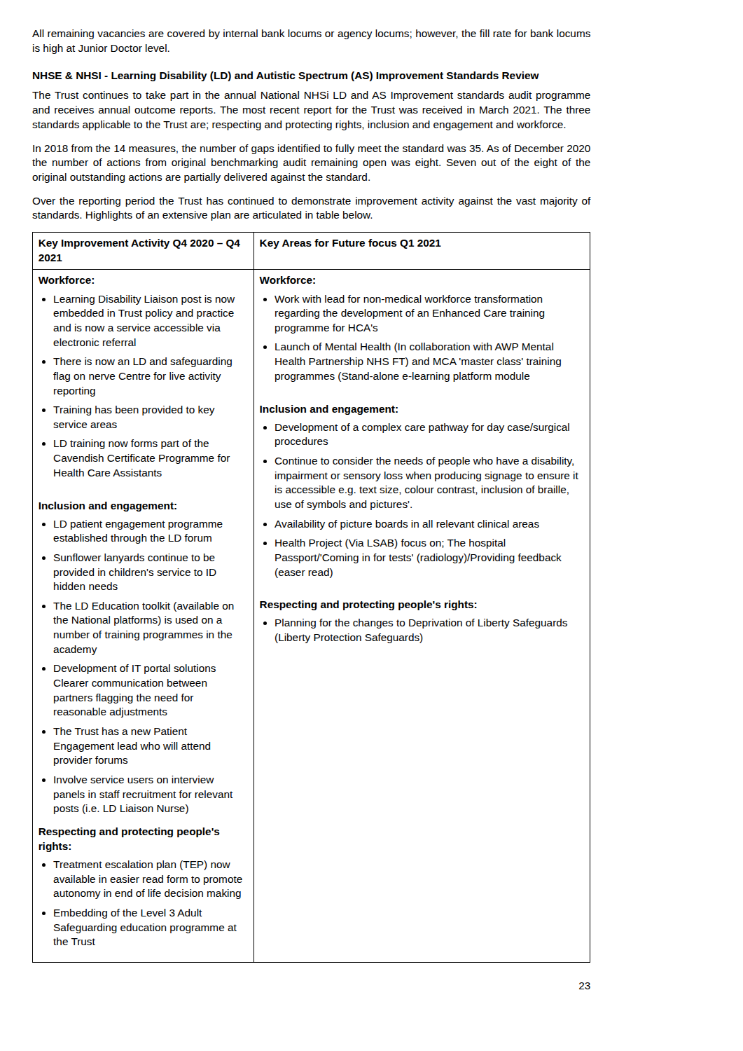All remaining vacancies are covered by internal bank locums or agency locums; however, the fill rate for bank locums is high at Junior Doctor level.
NHSE & NHSI - Learning Disability (LD) and Autistic Spectrum (AS) Improvement Standards Review
The Trust continues to take part in the annual National NHSi LD and AS Improvement standards audit programme and receives annual outcome reports. The most recent report for the Trust was received in March 2021. The three standards applicable to the Trust are; respecting and protecting rights, inclusion and engagement and workforce.
In 2018 from the 14 measures, the number of gaps identified to fully meet the standard was 35. As of December 2020 the number of actions from original benchmarking audit remaining open was eight. Seven out of the eight of the original outstanding actions are partially delivered against the standard.
Over the reporting period the Trust has continued to demonstrate improvement activity against the vast majority of standards. Highlights of an extensive plan are articulated in table below.
| Key Improvement Activity Q4 2020 – Q4 2021 | Key Areas for Future focus Q1 2021 |
| --- | --- |
| Workforce: Learning Disability Liaison post is now embedded in Trust policy and practice and is now a service accessible via electronic referral There is now an LD and safeguarding flag on nerve Centre for live activity reporting Training has been provided to key service areas LD training now forms part of the Cavendish Certificate Programme for Health Care Assistants Inclusion and engagement: LD patient engagement programme established through the LD forum Sunflower lanyards continue to be provided in children's service to ID hidden needs The LD Education toolkit (available on the National platforms) is used on a number of training programmes in the academy Development of IT portal solutions Clearer communication between partners flagging the need for reasonable adjustments The Trust has a new Patient Engagement lead who will attend provider forums Involve service users on interview panels in staff recruitment for relevant posts (i.e. LD Liaison Nurse) Respecting and protecting people's rights: Treatment escalation plan (TEP) now available in easier read form to promote autonomy in end of life decision making Embedding of the Level 3 Adult Safeguarding education programme at the Trust | Workforce: Work with lead for non-medical workforce transformation regarding the development of an Enhanced Care training programme for HCA's Launch of Mental Health (In collaboration with AWP Mental Health Partnership NHS FT) and MCA 'master class' training programmes (Stand-alone e-learning platform module Inclusion and engagement: Development of a complex care pathway for day case/surgical procedures Continue to consider the needs of people who have a disability, impairment or sensory loss when producing signage to ensure it is accessible e.g. text size, colour contrast, inclusion of braille, use of symbols and pictures'. Availability of picture boards in all relevant clinical areas Health Project (Via LSAB) focus on; The hospital Passport/'Coming in for tests' (radiology)/Providing feedback (easer read) Respecting and protecting people's rights: Planning for the changes to Deprivation of Liberty Safeguards (Liberty Protection Safeguards) |
23